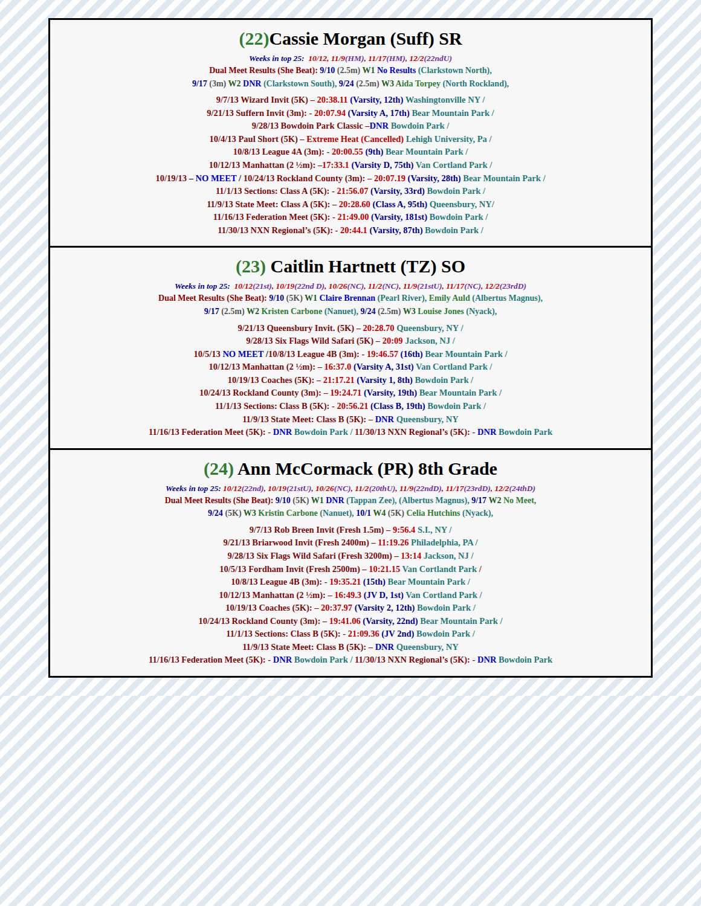(22) Cassie Morgan (Suff) SR
Weeks in top 25: 10/12, 11/9(HM), 11/17(HM), 12/2(22ndU)
Dual Meet Results (She Beat): 9/10 (2.5m) W1 No Results (Clarkstown North),
9/17 (3m) W2 DNR (Clarkstown South), 9/24 (2.5m) W3 Aida Torpey (North Rockland),
9/7/13 Wizard Invit (5K) – 20:38.11 (Varsity, 12th) Washingtonville NY /
9/21/13 Suffern Invit (3m): - 20:07.94 (Varsity A, 17th) Bear Mountain Park /
9/28/13 Bowdoin Park Classic –DNR Bowdoin Park /
10/4/13 Paul Short (5K) – Extreme Heat (Cancelled) Lehigh University, Pa /
10/8/13 League 4A (3m): - 20:00.55 (9th) Bear Mountain Park /
10/12/13 Manhattan (2 ½m): –17:33.1 (Varsity D, 75th) Van Cortland Park /
10/19/13 – NO MEET / 10/24/13 Rockland County (3m): – 20:07.19 (Varsity, 28th) Bear Mountain Park /
11/1/13 Sections: Class A (5K): - 21:56.07 (Varsity, 33rd) Bowdoin Park /
11/9/13 State Meet: Class A (5K): – 20:28.60 (Class A, 95th) Queensbury, NY/
11/16/13 Federation Meet (5K): - 21:49.00 (Varsity, 181st) Bowdoin Park /
11/30/13 NXN Regional’s (5K): - 20:44.1 (Varsity, 87th) Bowdoin Park /
(23) Caitlin Hartnett (TZ) SO
Weeks in top 25: 10/12(21st), 10/19(22nd D), 10/26(NC), 11/2(NC), 11/9(21stU), 11/17(NC), 12/2(23rdD)
Dual Meet Results (She Beat): 9/10 (5K) W1 Claire Brennan (Pearl River), Emily Auld (Albertus Magnus),
9/17 (2.5m) W2 Kristen Carbone (Nanuet), 9/24 (2.5m) W3 Louise Jones (Nyack),
9/21/13 Queensbury Invit. (5K) – 20:28.70 Queensbury, NY /
9/28/13 Six Flags Wild Safari (5K) – 20:09 Jackson, NJ /
10/5/13 NO MEET /10/8/13 League 4B (3m): - 19:46.57 (16th) Bear Mountain Park /
10/12/13 Manhattan (2 ½m): – 16:37.0 (Varsity A, 31st) Van Cortland Park /
10/19/13 Coaches (5K): – 21:17.21 (Varsity 1, 8th) Bowdoin Park /
10/24/13 Rockland County (3m): – 19:24.71 (Varsity, 19th) Bear Mountain Park /
11/1/13 Sections: Class B (5K): - 20:56.21 (Class B, 19th) Bowdoin Park /
11/9/13 State Meet: Class B (5K): – DNR Queensbury, NY
11/16/13 Federation Meet (5K): - DNR Bowdoin Park / 11/30/13 NXN Regional’s (5K): - DNR Bowdoin Park
(24) Ann McCormack (PR) 8th Grade
Weeks in top 25: 10/12(22nd), 10/19(21stU), 10/26(NC), 11/2(20thU), 11/9(22ndD), 11/17(23rdD), 12/2(24thD)
Dual Meet Results (She Beat): 9/10 (5K) W1 DNR (Tappan Zee), (Albertus Magnus), 9/17 W2 No Meet,
9/24 (5K) W3 Kristin Carbone (Nanuet), 10/1 W4 (5K) Celia Hutchins (Nyack),
9/7/13 Rob Breen Invit (Fresh 1.5m) – 9:56.4 S.I., NY /
9/21/13 Briarwood Invit (Fresh 2400m) – 11:19.26 Philadelphia, PA /
9/28/13 Six Flags Wild Safari (Fresh 3200m) – 13:14 Jackson, NJ /
10/5/13 Fordham Invit (Fresh 2500m) – 10:21.15 Van Cortlandt Park /
10/8/13 League 4B (3m): - 19:35.21 (15th) Bear Mountain Park /
10/12/13 Manhattan (2 ½m): – 16:49.3 (JV D, 1st) Van Cortland Park /
10/19/13 Coaches (5K): – 20:37.97 (Varsity 2, 12th) Bowdoin Park /
10/24/13 Rockland County (3m): – 19:41.06 (Varsity, 22nd) Bear Mountain Park /
11/1/13 Sections: Class B (5K): - 21:09.36 (JV 2nd) Bowdoin Park /
11/9/13 State Meet: Class B (5K): – DNR Queensbury, NY
11/16/13 Federation Meet (5K): - DNR Bowdoin Park / 11/30/13 NXN Regional’s (5K): - DNR Bowdoin Park